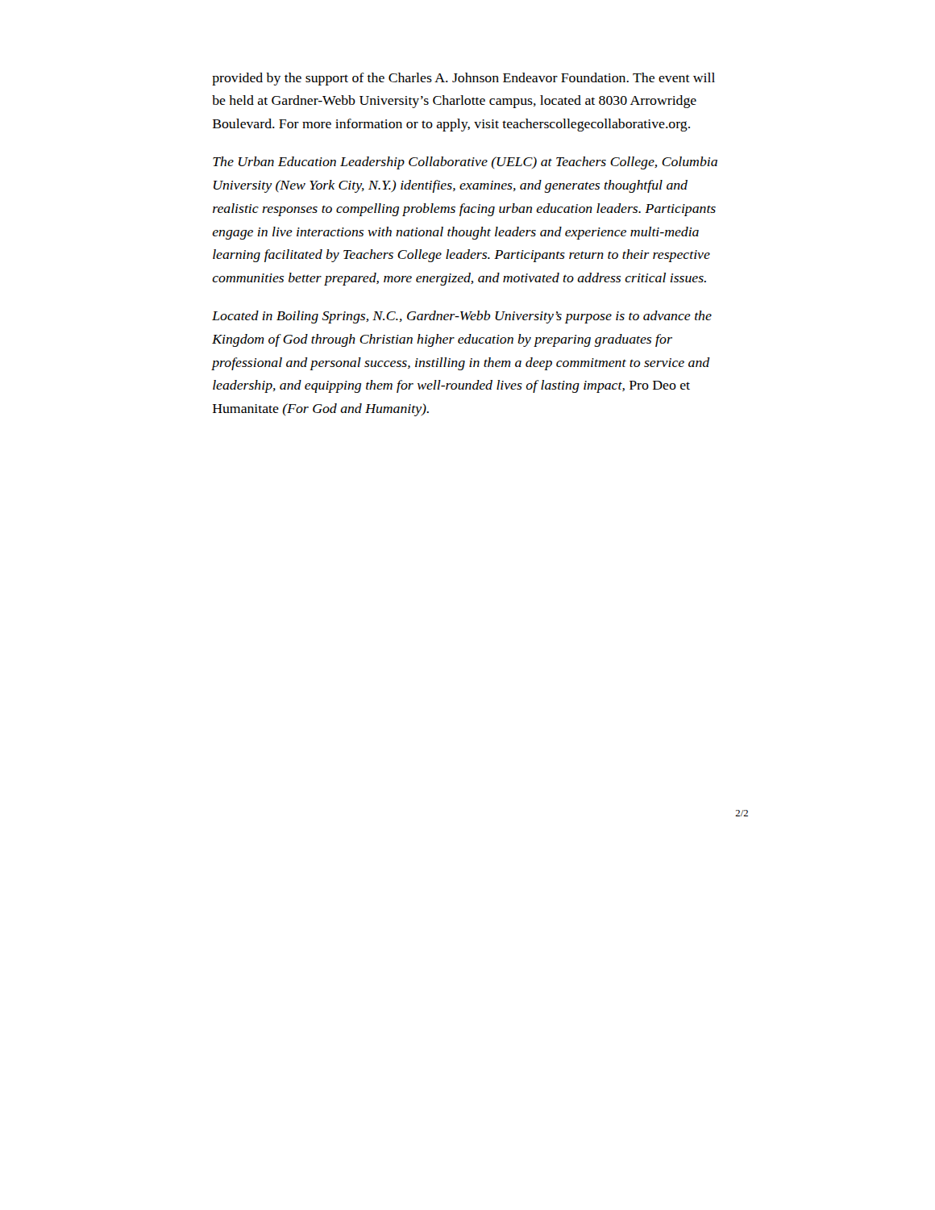provided by the support of the Charles A. Johnson Endeavor Foundation. The event will be held at Gardner-Webb University’s Charlotte campus, located at 8030 Arrowridge Boulevard. For more information or to apply, visit teacherscollegecollaborative.org.
The Urban Education Leadership Collaborative (UELC) at Teachers College, Columbia University (New York City, N.Y.) identifies, examines, and generates thoughtful and realistic responses to compelling problems facing urban education leaders. Participants engage in live interactions with national thought leaders and experience multi-media learning facilitated by Teachers College leaders. Participants return to their respective communities better prepared, more energized, and motivated to address critical issues.
Located in Boiling Springs, N.C., Gardner-Webb University’s purpose is to advance the Kingdom of God through Christian higher education by preparing graduates for professional and personal success, instilling in them a deep commitment to service and leadership, and equipping them for well-rounded lives of lasting impact, Pro Deo et Humanitate (For God and Humanity).
2/2